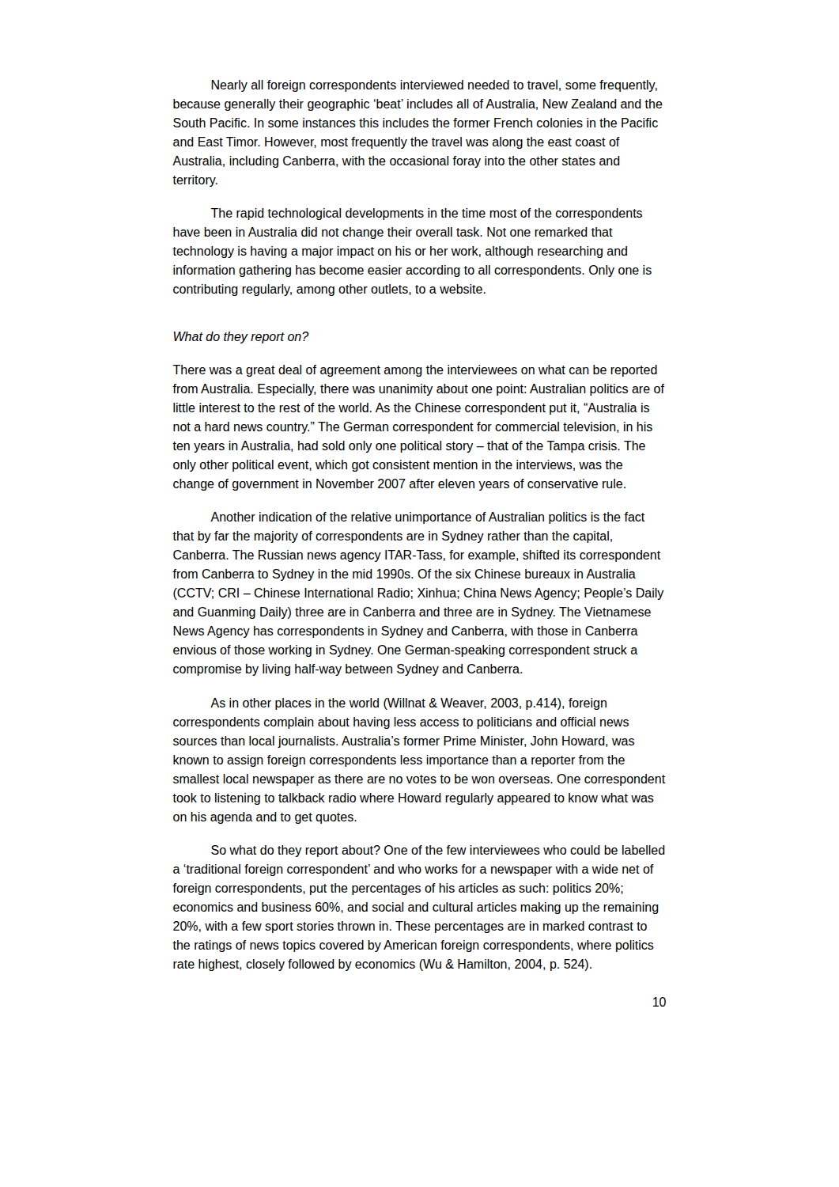Nearly all foreign correspondents interviewed needed to travel, some frequently, because generally their geographic ‘beat’ includes all of Australia, New Zealand and the South Pacific. In some instances this includes the former French colonies in the Pacific and East Timor. However, most frequently the travel was along the east coast of Australia, including Canberra, with the occasional foray into the other states and territory.
The rapid technological developments in the time most of the correspondents have been in Australia did not change their overall task. Not one remarked that technology is having a major impact on his or her work, although researching and information gathering has become easier according to all correspondents. Only one is contributing regularly, among other outlets, to a website.
What do they report on?
There was a great deal of agreement among the interviewees on what can be reported from Australia. Especially, there was unanimity about one point: Australian politics are of little interest to the rest of the world. As the Chinese correspondent put it, “Australia is not a hard news country.” The German correspondent for commercial television, in his ten years in Australia, had sold only one political story – that of the Tampa crisis. The only other political event, which got consistent mention in the interviews, was the change of government in November 2007 after eleven years of conservative rule.
Another indication of the relative unimportance of Australian politics is the fact that by far the majority of correspondents are in Sydney rather than the capital, Canberra. The Russian news agency ITAR-Tass, for example, shifted its correspondent from Canberra to Sydney in the mid 1990s. Of the six Chinese bureaux in Australia (CCTV; CRI – Chinese International Radio; Xinhua; China News Agency; People’s Daily and Guanming Daily) three are in Canberra and three are in Sydney. The Vietnamese News Agency has correspondents in Sydney and Canberra, with those in Canberra envious of those working in Sydney. One German-speaking correspondent struck a compromise by living half-way between Sydney and Canberra.
As in other places in the world (Willnat & Weaver, 2003, p.414), foreign correspondents complain about having less access to politicians and official news sources than local journalists. Australia’s former Prime Minister, John Howard, was known to assign foreign correspondents less importance than a reporter from the smallest local newspaper as there are no votes to be won overseas. One correspondent took to listening to talkback radio where Howard regularly appeared to know what was on his agenda and to get quotes.
So what do they report about? One of the few interviewees who could be labelled a ‘traditional foreign correspondent’ and who works for a newspaper with a wide net of foreign correspondents, put the percentages of his articles as such: politics 20%; economics and business 60%, and social and cultural articles making up the remaining 20%, with a few sport stories thrown in. These percentages are in marked contrast to the ratings of news topics covered by American foreign correspondents, where politics rate highest, closely followed by economics (Wu & Hamilton, 2004, p. 524).
10